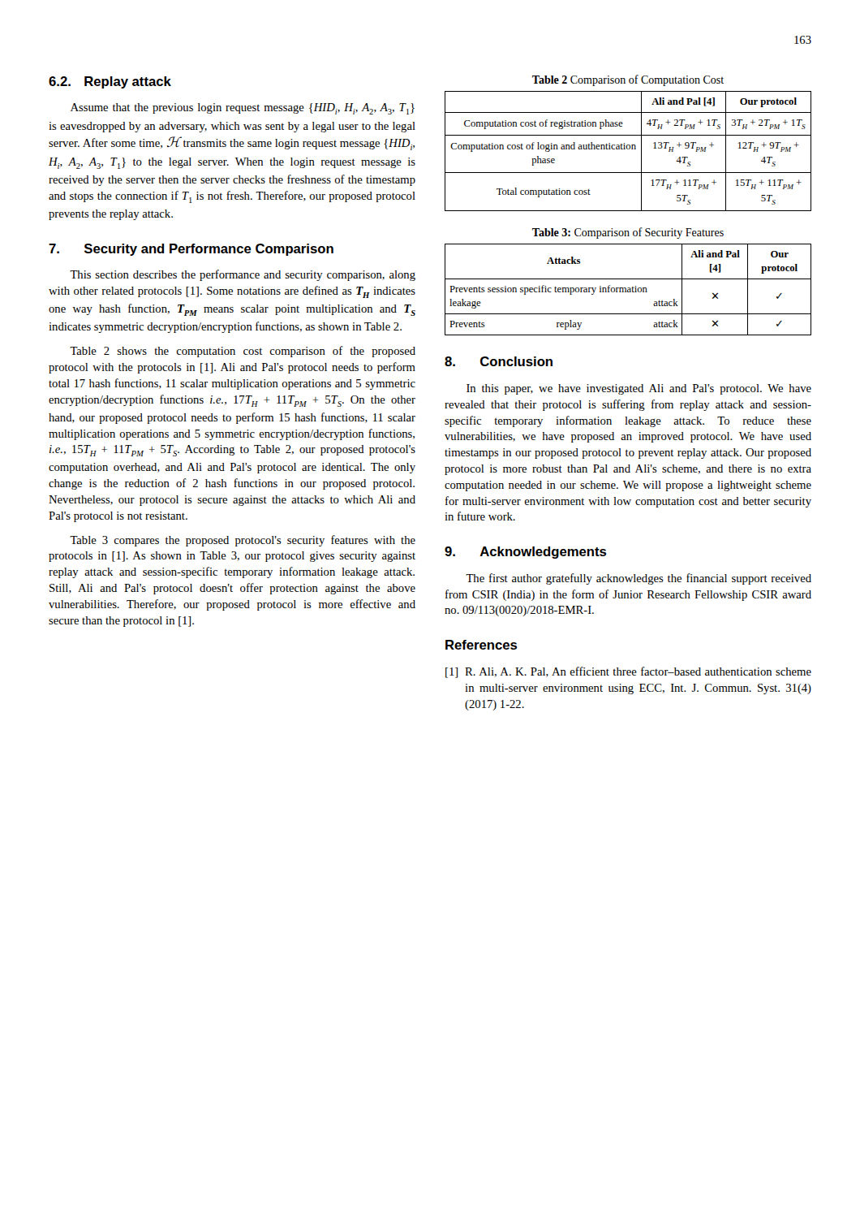163
6.2. Replay attack
Assume that the previous login request message {HIDi, Hi, A2, A3, T1} is eavesdropped by an adversary, which was sent by a legal user to the legal server. After some time, ℋ transmits the same login request message {HIDi, Hi, A2, A3, T1} to the legal server. When the login request message is received by the server then the server checks the freshness of the timestamp and stops the connection if T1 is not fresh. Therefore, our proposed protocol prevents the replay attack.
7. Security and Performance Comparison
This section describes the performance and security comparison, along with other related protocols [1]. Some notations are defined as TH indicates one way hash function, TPM means scalar point multiplication and TS indicates symmetric decryption/encryption functions, as shown in Table 2.
Table 2 shows the computation cost comparison of the proposed protocol with the protocols in [1]. Ali and Pal's protocol needs to perform total 17 hash functions, 11 scalar multiplication operations and 5 symmetric encryption/decryption functions i.e., 17TH + 11TPM + 5TS. On the other hand, our proposed protocol needs to perform 15 hash functions, 11 scalar multiplication operations and 5 symmetric encryption/decryption functions, i.e., 15TH + 11TPM + 5TS. According to Table 2, our proposed protocol's computation overhead, and Ali and Pal's protocol are identical. The only change is the reduction of 2 hash functions in our proposed protocol. Nevertheless, our protocol is secure against the attacks to which Ali and Pal's protocol is not resistant.
Table 3 compares the proposed protocol's security features with the protocols in [1]. As shown in Table 3, our protocol gives security against replay attack and session-specific temporary information leakage attack. Still, Ali and Pal's protocol doesn't offer protection against the above vulnerabilities. Therefore, our proposed protocol is more effective and secure than the protocol in [1].
Table 2 Comparison of Computation Cost
| | Ali and Pal [4] | Our protocol |
| --- | --- | --- |
| Computation cost of registration phase | 4 T H + 2 T PM + 1 T S | 3 T H + 2 T PM + 1 T S |
| Computation cost of login and authentication phase | 13 T H + 9 T PM + 4 T S | 12 T H + 9 T PM + 4 T S |
| Total computation cost | 17 T H + 11 T PM + 5 T S | 15 T H + 11 T PM + 5 T S |
Table 3: Comparison of Security Features
| Attacks | Ali and Pal [4] | Our protocol |
| --- | --- | --- |
| Prevents session specific temporary information leakage attack | ✕ | ✓ |
| Prevents replay attack | ✕ | ✓ |
8. Conclusion
In this paper, we have investigated Ali and Pal's protocol. We have revealed that their protocol is suffering from replay attack and session-specific temporary information leakage attack. To reduce these vulnerabilities, we have proposed an improved protocol. We have used timestamps in our proposed protocol to prevent replay attack. Our proposed protocol is more robust than Pal and Ali's scheme, and there is no extra computation needed in our scheme. We will propose a lightweight scheme for multi-server environment with low computation cost and better security in future work.
9. Acknowledgements
The first author gratefully acknowledges the financial support received from CSIR (India) in the form of Junior Research Fellowship CSIR award no. 09/113(0020)/2018-EMR-I.
References
[1] R. Ali, A. K. Pal, An efficient three factor–based authentication scheme in multi-server environment using ECC, Int. J. Commun. Syst. 31(4) (2017) 1-22.